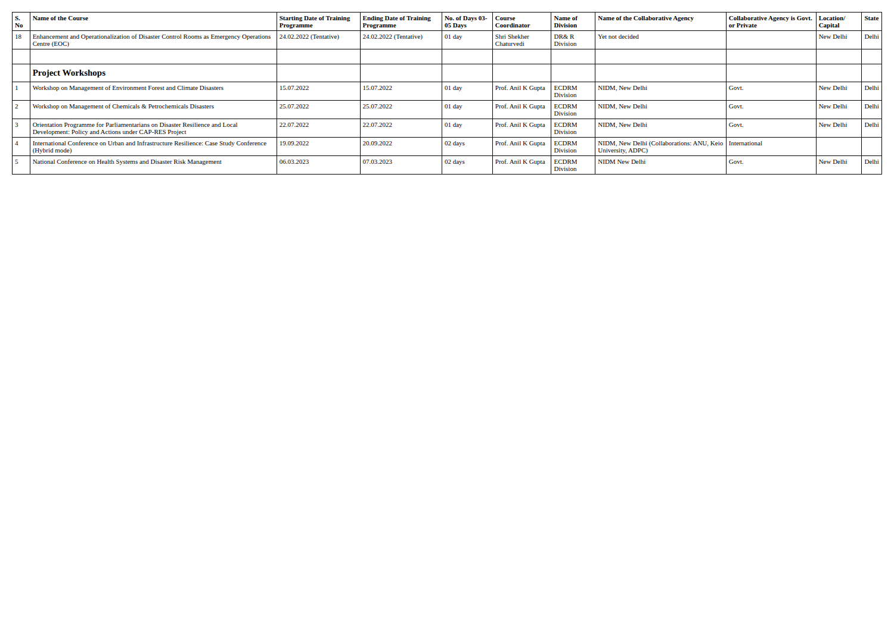| S. No | Name of the Course | Starting Date of Training Programme | Ending Date of Training Programme | No. of Days 03-05 Days | Course Coordinator | Name of Division | Name of the Collaborative Agency | Collaborative Agency is Govt. or Private | Location/ Capital | State |
| --- | --- | --- | --- | --- | --- | --- | --- | --- | --- | --- |
| 18 | Enhancement and Operationalization of Disaster Control Rooms as Emergency Operations Centre (EOC) | 24.02.2022 (Tentative) | 24.02.2022 (Tentative) | 01 day | Shri Shekher Chaturvedi | DR& R Division | Yet not decided | | New Delhi | Delhi |
| | Project Workshops | | | | | | | | | |
| 1 | Workshop on Management of Environment Forest and Climate Disasters | 15.07.2022 | 15.07.2022 | 01 day | Prof. Anil K Gupta | ECDRM Division | NIDM, New Delhi | Govt. | New Delhi | Delhi |
| 2 | Workshop on Management of Chemicals & Petrochemicals Disasters | 25.07.2022 | 25.07.2022 | 01 day | Prof. Anil K Gupta | ECDRM Division | NIDM, New Delhi | Govt. | New Delhi | Delhi |
| 3 | Orientation Programme for Parliamentarians on Disaster Resilience and Local Development: Policy and Actions under CAP-RES Project | 22.07.2022 | 22.07.2022 | 01 day | Prof. Anil K Gupta | ECDRM Division | NIDM, New Delhi | Govt. | New Delhi | Delhi |
| 4 | International Conference on Urban and Infrastructure Resilience: Case Study Conference (Hybrid mode) | 19.09.2022 | 20.09.2022 | 02 days | Prof. Anil K Gupta | ECDRM Division | NIDM, New Delhi (Collaborations: ANU, Keio University, ADPC) | International | | |
| 5 | National Conference on Health Systems and Disaster Risk Management | 06.03.2023 | 07.03.2023 | 02 days | Prof. Anil K Gupta | ECDRM Division | NIDM New Delhi | Govt. | New Delhi | Delhi |